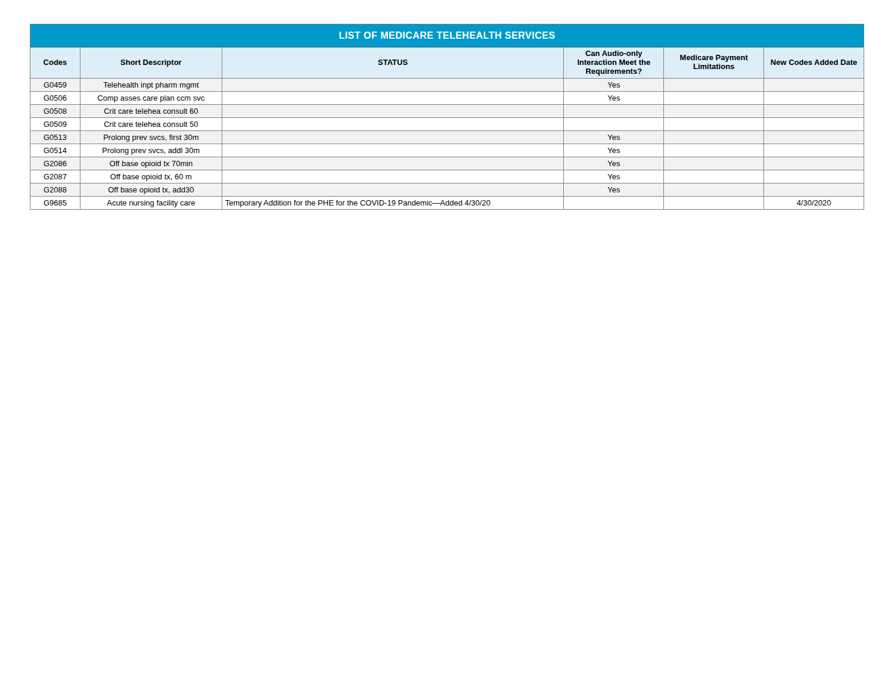LIST OF MEDICARE TELEHEALTH SERVICES
| Codes | Short Descriptor | STATUS | Can Audio-only Interaction Meet the Requirements? | Medicare Payment Limitations | New Codes Added Date |
| --- | --- | --- | --- | --- | --- |
| G0459 | Telehealth inpt pharm mgmt | | Yes | | |
| G0506 | Comp asses care plan ccm svc | | Yes | | |
| G0508 | Crit care telehea consult 60 | | | | |
| G0509 | Crit care telehea consult 50 | | | | |
| G0513 | Prolong prev svcs, first 30m | | Yes | | |
| G0514 | Prolong prev svcs, addl 30m | | Yes | | |
| G2086 | Off base opioid tx 70min | | Yes | | |
| G2087 | Off base opioid tx, 60 m | | Yes | | |
| G2088 | Off base opioid tx, add30 | | Yes | | |
| G9685 | Acute nursing facility care | Temporary Addition for the PHE for the COVID-19 Pandemic—Added 4/30/20 | | | 4/30/2020 |